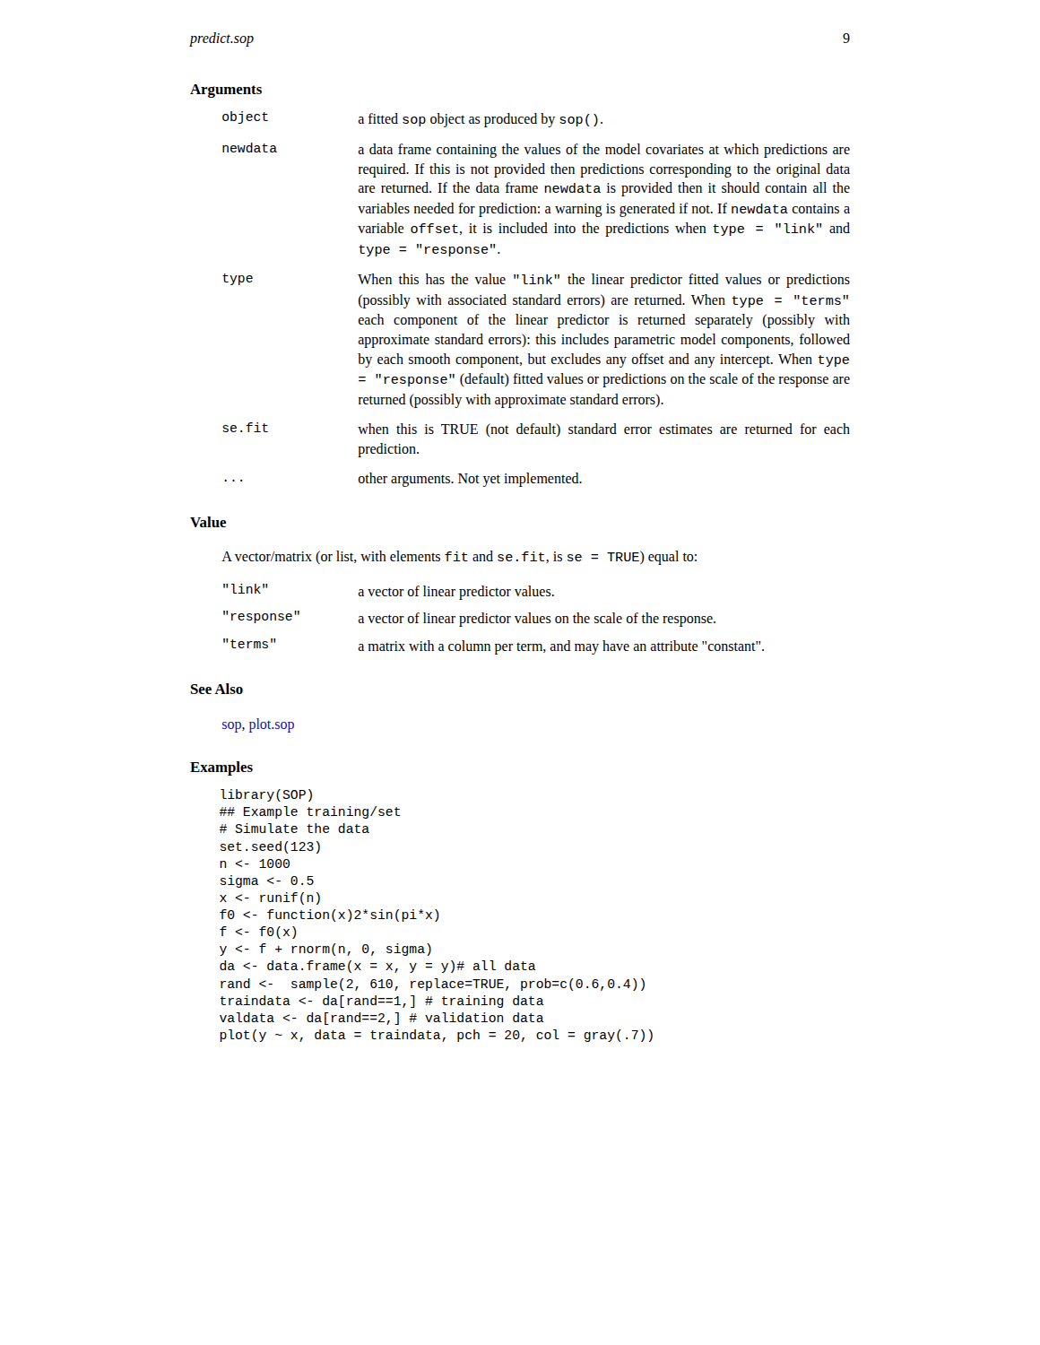predict.sop 9
Arguments
object
a fitted sop object as produced by sop().
newdata
a data frame containing the values of the model covariates at which predictions are required. If this is not provided then predictions corresponding to the original data are returned. If the data frame newdata is provided then it should contain all the variables needed for prediction: a warning is generated if not. If newdata contains a variable offset, it is included into the predictions when type = "link" and type = "response".
type
When this has the value "link" the linear predictor fitted values or predictions (possibly with associated standard errors) are returned. When type = "terms" each component of the linear predictor is returned separately (possibly with approximate standard errors): this includes parametric model components, followed by each smooth component, but excludes any offset and any intercept. When type = "response" (default) fitted values or predictions on the scale of the response are returned (possibly with approximate standard errors).
se.fit
when this is TRUE (not default) standard error estimates are returned for each prediction.
...
other arguments. Not yet implemented.
Value
A vector/matrix (or list, with elements fit and se.fit, is se = TRUE) equal to:
"link"
a vector of linear predictor values.
"response"
a vector of linear predictor values on the scale of the response.
"terms"
a matrix with a column per term, and may have an attribute "constant".
See Also
sop, plot.sop
Examples
library(SOP)
## Example training/set
# Simulate the data
set.seed(123)
n <- 1000
sigma <- 0.5
x <- runif(n)
f0 <- function(x)2*sin(pi*x)
f <- f0(x)
y <- f + rnorm(n, 0, sigma)
da <- data.frame(x = x, y = y)# all data
rand <-  sample(2, 610, replace=TRUE, prob=c(0.6,0.4))
traindata <- da[rand==1,] # training data
valdata <- da[rand==2,] # validation data
plot(y ~ x, data = traindata, pch = 20, col = gray(.7))